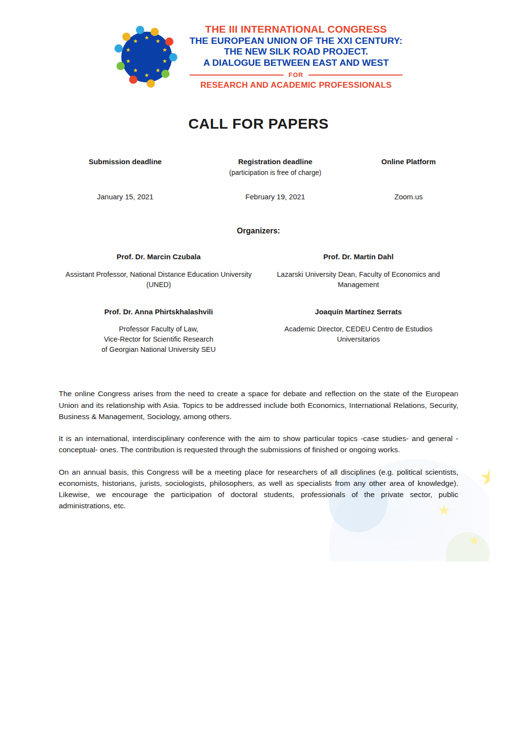★ ★ ★ ★ ★ ★ ★ ★ ★ ★
THE III INTERNATIONAL CONGRESS
THE EUROPEAN UNION OF THE XXI CENTURY:
THE NEW SILK ROAD PROJECT.
A DIALOGUE BETWEEN EAST AND WEST
FOR
RESEARCH AND ACADEMIC PROFESSIONALS
CALL FOR PAPERS
| Submission deadline | Registration deadline (participation is free of charge) | Online Platform |
| --- | --- | --- |
| January 15, 2021 | February 19, 2021 | Zoom.us |
Organizers:
| Prof. Dr. Marcin Czubala Assistant Professor, National Distance Education University (UNED) | Prof. Dr. Martin Dahl Lazarski University Dean, Faculty of Economics and Management |
| Prof. Dr. Anna Phirtskhalashvili Professor Faculty of Law, Vice-Rector for Scientific Research of Georgian National University SEU | Joaquín Martínez Serrats Academic Director, CEDEU Centro de Estudios Universitarios |
The online Congress arises from the need to create a space for debate and reflection on the state of the European Union and its relationship with Asia. Topics to be addressed include both Economics, International Relations, Security, Business & Management, Sociology, among others.
It is an international, interdisciplinary conference with the aim to show particular topics -case studies- and general -conceptual- ones. The contribution is requested through the submissions of finished or ongoing works.
On an annual basis, this Congress will be a meeting place for researchers of all disciplines (e.g. political scientists, economists, historians, jurists, sociologists, philosophers, as well as specialists from any other area of knowledge). Likewise, we encourage the participation of doctoral students, professionals of the private sector, public administrations, etc.
★
★
★
★